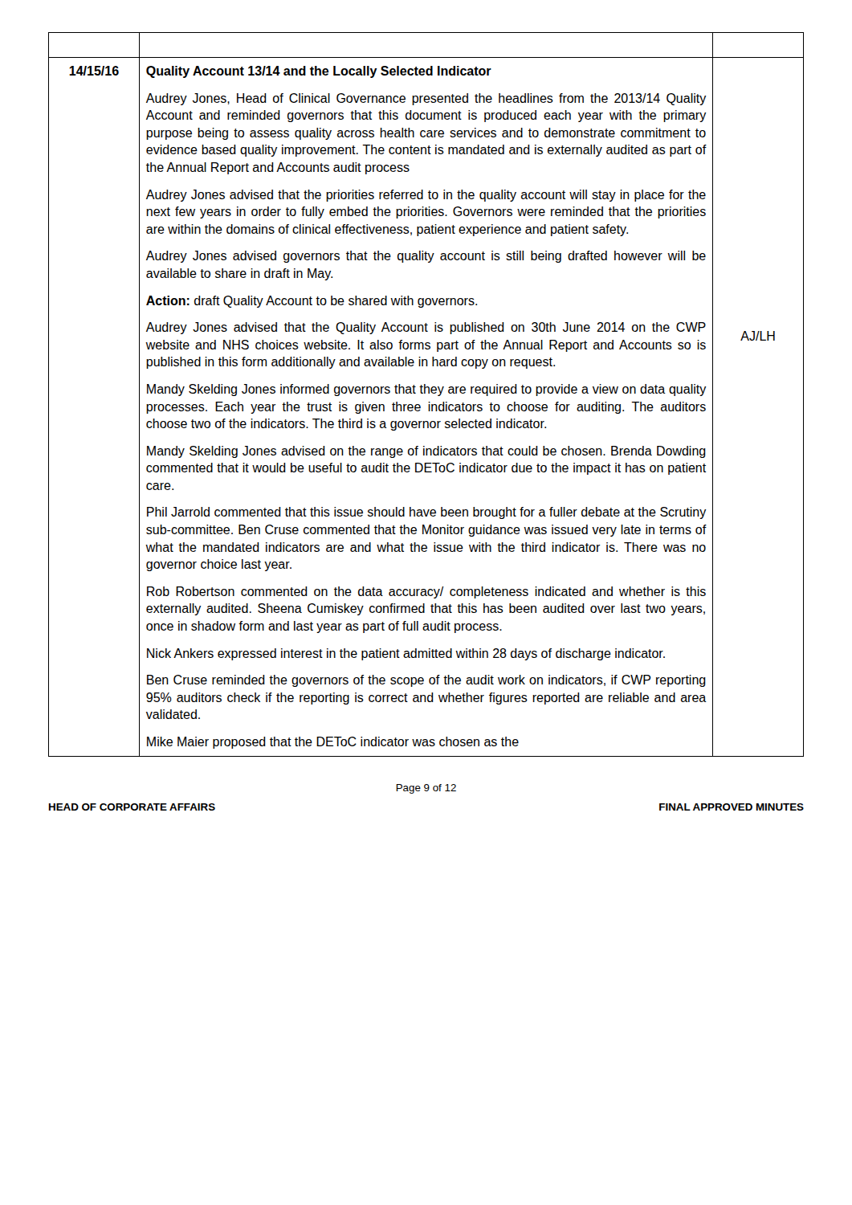| 14/15/16 | Quality Account 13/14 and the Locally Selected Indicator Audrey Jones, Head of Clinical Governance presented the headlines from the 2013/14 Quality Account and reminded governors that this document is produced each year with the primary purpose being to assess quality across health care services and to demonstrate commitment to evidence based quality improvement. The content is mandated and is externally audited as part of the Annual Report and Accounts audit process Audrey Jones advised that the priorities referred to in the quality account will stay in place for the next few years in order to fully embed the priorities. Governors were reminded that the priorities are within the domains of clinical effectiveness, patient experience and patient safety. Audrey Jones advised governors that the quality account is still being drafted however will be available to share in draft in May. Action: draft Quality Account to be shared with governors. Audrey Jones advised that the Quality Account is published on 30th June 2014 on the CWP website and NHS choices website. It also forms part of the Annual Report and Accounts so is published in this form additionally and available in hard copy on request. Mandy Skelding Jones informed governors that they are required to provide a view on data quality processes. Each year the trust is given three indicators to choose for auditing. The auditors choose two of the indicators. The third is a governor selected indicator. Mandy Skelding Jones advised on the range of indicators that could be chosen. Brenda Dowding commented that it would be useful to audit the DEToC indicator due to the impact it has on patient care. Phil Jarrold commented that this issue should have been brought for a fuller debate at the Scrutiny sub-committee. Ben Cruse commented that the Monitor guidance was issued very late in terms of what the mandated indicators are and what the issue with the third indicator is. There was no governor choice last year. Rob Robertson commented on the data accuracy/ completeness indicated and whether is this externally audited. Sheena Cumiskey confirmed that this has been audited over last two years, once in shadow form and last year as part of full audit process. Nick Ankers expressed interest in the patient admitted within 28 days of discharge indicator. Ben Cruse reminded the governors of the scope of the audit work on indicators, if CWP reporting 95% auditors check if the reporting is correct and whether figures reported are reliable and area validated. Mike Maier proposed that the DEToC indicator was chosen as the | AJ/LH |
Page 9 of 12
HEAD OF CORPORATE AFFAIRS FINAL APPROVED MINUTES